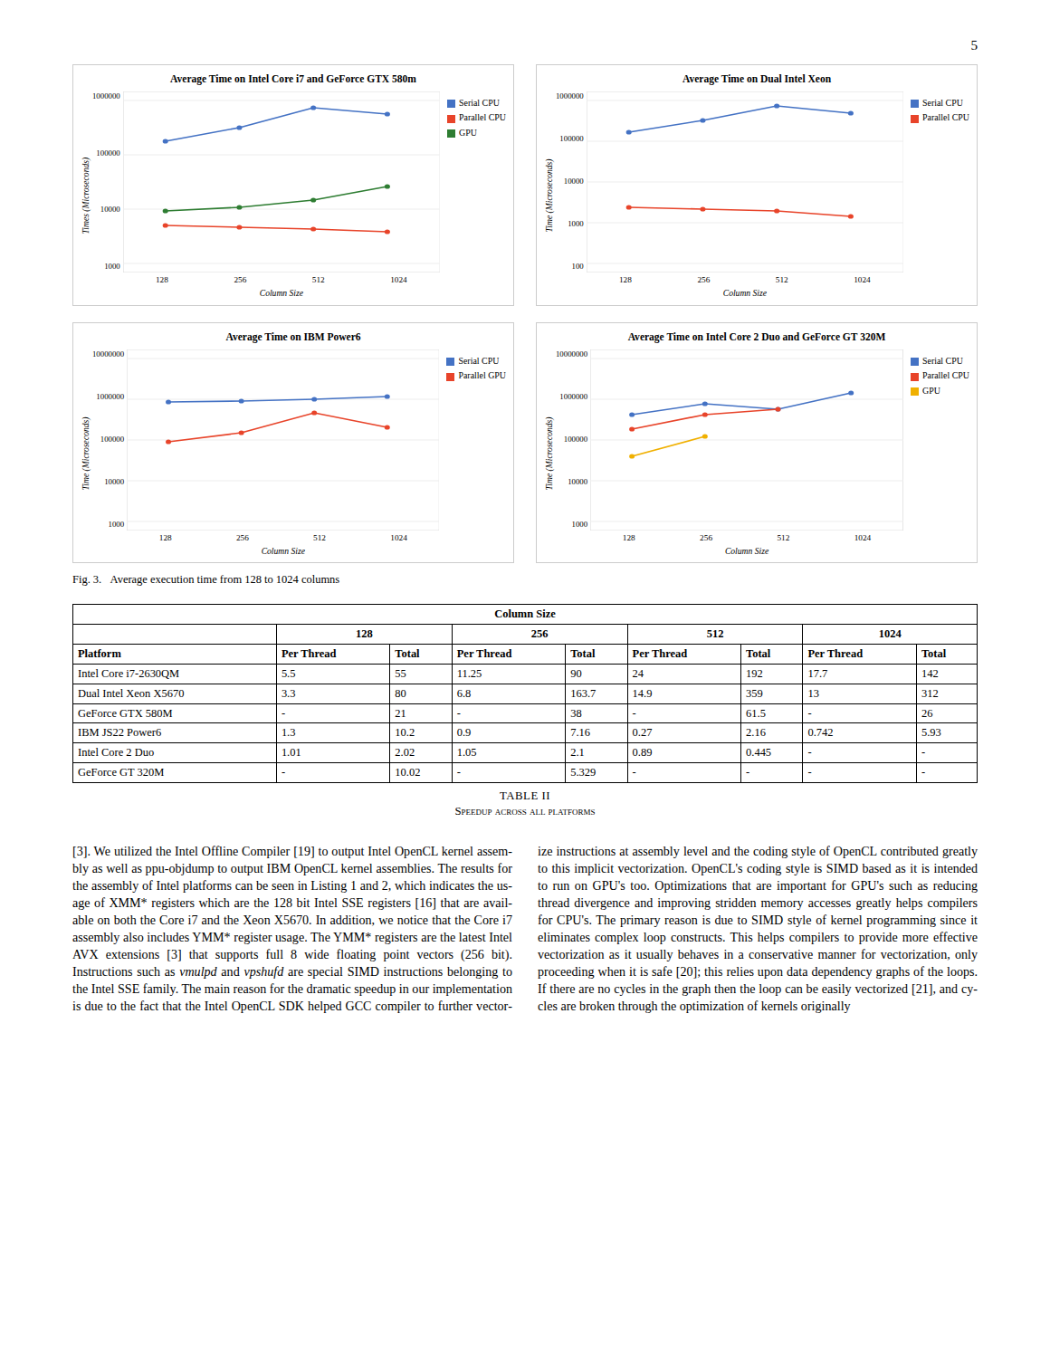5
Average Time on Intel Core i7 and GeForce GTX 580m
Times (Microseconds)
1000000100000100001000
1282565121024
Column Size
Serial CPU
Parallel CPU
GPU
Average Time on Dual Intel Xeon
Time (Microseconds)
1000000100000100001000100
1282565121024
Column Size
Serial CPU
Parallel CPU
Average Time on IBM Power6
Time (Microseconds)
100000001000000100000100001000
1282565121024
Column Size
Serial CPU
Parallel GPU
Average Time on Intel Core 2 Duo and GeForce GT 320M
Time (Microseconds)
100000001000000100000100001000
1282565121024
Column Size
Serial CPU
Parallel CPU
GPU
Fig. 3. Average execution time from 128 to 1024 columns
| Column Size |
| --- |
| | 128 | 256 | 512 | 1024 |
| Platform | Per Thread | Total | Per Thread | Total | Per Thread | Total | Per Thread | Total |
| Intel Core i7-2630QM | 5.5 | 55 | 11.25 | 90 | 24 | 192 | 17.7 | 142 |
| Dual Intel Xeon X5670 | 3.3 | 80 | 6.8 | 163.7 | 14.9 | 359 | 13 | 312 |
| GeForce GTX 580M | - | 21 | - | 38 | - | 61.5 | - | 26 |
| IBM JS22 Power6 | 1.3 | 10.2 | 0.9 | 7.16 | 0.27 | 2.16 | 0.742 | 5.93 |
| Intel Core 2 Duo | 1.01 | 2.02 | 1.05 | 2.1 | 0.89 | 0.445 | - | - |
| GeForce GT 320M | - | 10.02 | - | 5.329 | - | - | - | - |
TABLE II Speedup across all platforms
[3]. We utilized the Intel Offline Compiler [19] to output Intel OpenCL kernel assembly as well as ppu-objdump to output IBM OpenCL kernel assemblies. The results for the assembly of Intel platforms can be seen in Listing 1 and 2, which indicates the usage of XMM* registers which are the 128 bit Intel SSE registers [16] that are available on both the Core i7 and the Xeon X5670. In addition, we notice that the Core i7 assembly also includes YMM* register usage. The YMM* registers are the latest Intel AVX extensions [3] that supports full 8 wide floating point vectors (256 bit). Instructions such as vmulpd and vpshufd are special SIMD instructions belonging to the Intel SSE family. The main reason for the dramatic speedup in our implementation is due to the fact that the Intel OpenCL SDK helped GCC compiler to further vectorize instructions at assembly level and the coding style of OpenCL contributed greatly to this implicit vectorization. OpenCL's coding style is SIMD based as it is intended to run on GPU's too. Optimizations that are important for GPU's such as reducing thread divergence and improving stridden memory accesses greatly helps compilers for CPU's. The primary reason is due to SIMD style of kernel programming since it eliminates complex loop constructs. This helps compilers to provide more effective vectorization as it usually behaves in a conservative manner for vectorization, only proceeding when it is safe [20]; this relies upon data dependency graphs of the loops. If there are no cycles in the graph then the loop can be easily vectorized [21], and cycles are broken through the optimization of kernels originally